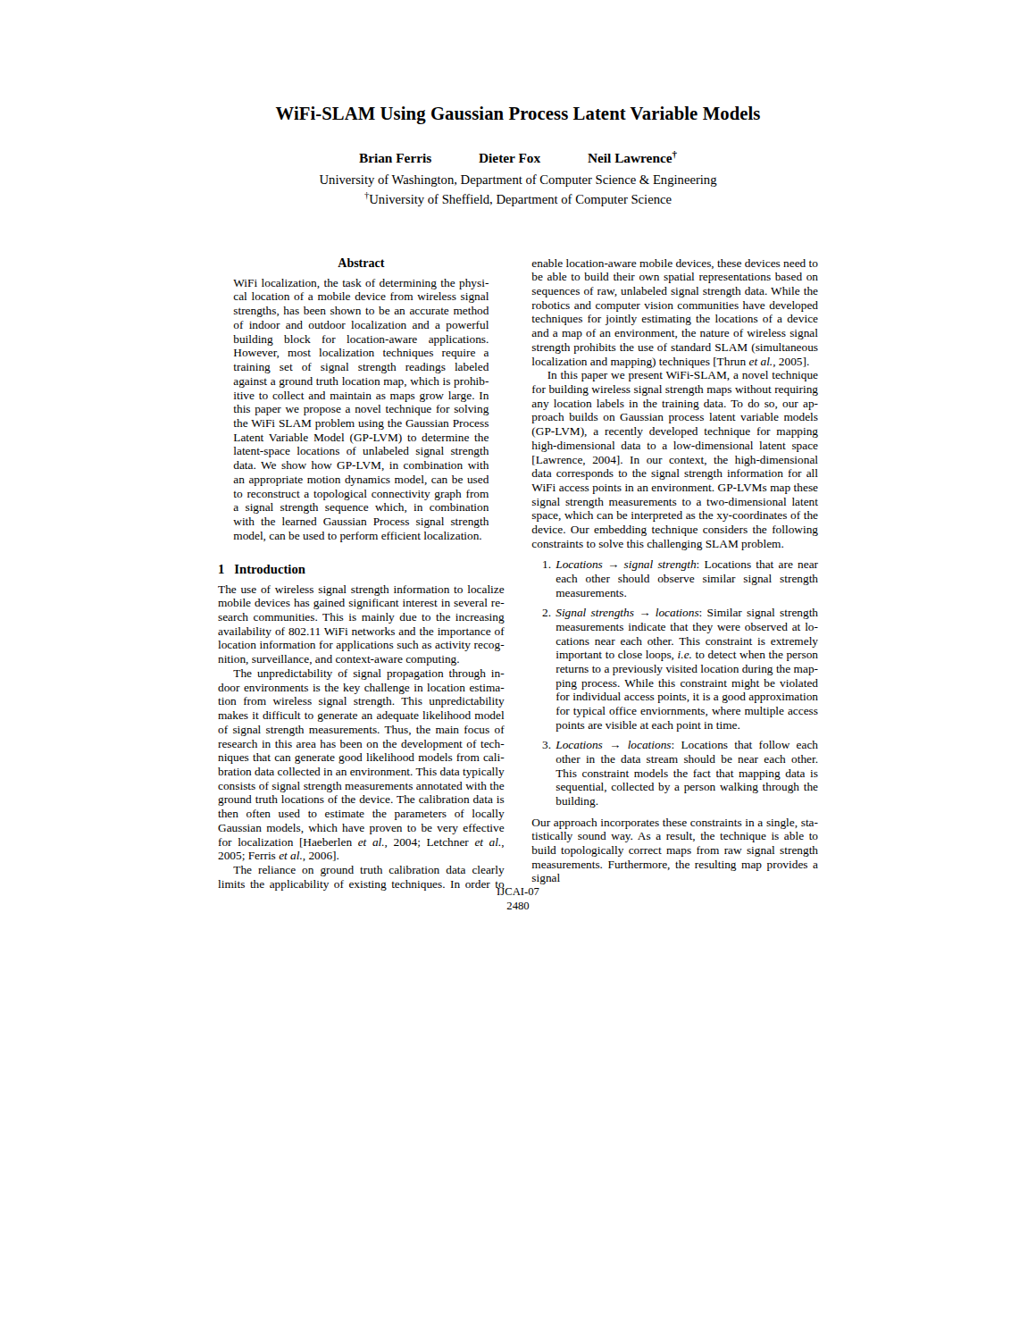WiFi-SLAM Using Gaussian Process Latent Variable Models
Brian Ferris Dieter Fox Neil Lawrence†
University of Washington, Department of Computer Science & Engineering
†University of Sheffield, Department of Computer Science
Abstract
WiFi localization, the task of determining the physical location of a mobile device from wireless signal strengths, has been shown to be an accurate method of indoor and outdoor localization and a powerful building block for location-aware applications. However, most localization techniques require a training set of signal strength readings labeled against a ground truth location map, which is prohibitive to collect and maintain as maps grow large. In this paper we propose a novel technique for solving the WiFi SLAM problem using the Gaussian Process Latent Variable Model (GP-LVM) to determine the latent-space locations of unlabeled signal strength data. We show how GP-LVM, in combination with an appropriate motion dynamics model, can be used to reconstruct a topological connectivity graph from a signal strength sequence which, in combination with the learned Gaussian Process signal strength model, can be used to perform efficient localization.
1 Introduction
The use of wireless signal strength information to localize mobile devices has gained significant interest in several research communities. This is mainly due to the increasing availability of 802.11 WiFi networks and the importance of location information for applications such as activity recognition, surveillance, and context-aware computing.
The unpredictability of signal propagation through indoor environments is the key challenge in location estimation from wireless signal strength. This unpredictability makes it difficult to generate an adequate likelihood model of signal strength measurements. Thus, the main focus of research in this area has been on the development of techniques that can generate good likelihood models from calibration data collected in an environment. This data typically consists of signal strength measurements annotated with the ground truth locations of the device. The calibration data is then often used to estimate the parameters of locally Gaussian models, which have proven to be very effective for localization [Haeberlen et al., 2004; Letchner et al., 2005; Ferris et al., 2006].
The reliance on ground truth calibration data clearly limits the applicability of existing techniques. In order to enable location-aware mobile devices, these devices need to be able to build their own spatial representations based on sequences of raw, unlabeled signal strength data. While the robotics and computer vision communities have developed techniques for jointly estimating the locations of a device and a map of an environment, the nature of wireless signal strength prohibits the use of standard SLAM (simultaneous localization and mapping) techniques [Thrun et al., 2005].
In this paper we present WiFi-SLAM, a novel technique for building wireless signal strength maps without requiring any location labels in the training data. To do so, our approach builds on Gaussian process latent variable models (GP-LVM), a recently developed technique for mapping high-dimensional data to a low-dimensional latent space [Lawrence, 2004]. In our context, the high-dimensional data corresponds to the signal strength information for all WiFi access points in an environment. GP-LVMs map these signal strength measurements to a two-dimensional latent space, which can be interpreted as the xy-coordinates of the device. Our embedding technique considers the following constraints to solve this challenging SLAM problem.
Locations → signal strength: Locations that are near each other should observe similar signal strength measurements.
Signal strengths → locations: Similar signal strength measurements indicate that they were observed at locations near each other. This constraint is extremely important to close loops, i.e. to detect when the person returns to a previously visited location during the mapping process. While this constraint might be violated for individual access points, it is a good approximation for typical office enviornments, where multiple access points are visible at each point in time.
Locations → locations: Locations that follow each other in the data stream should be near each other. This constraint models the fact that mapping data is sequential, collected by a person walking through the building.
Our approach incorporates these constraints in a single, statistically sound way. As a result, the technique is able to build topologically correct maps from raw signal strength measurements. Furthermore, the resulting map provides a signal
IJCAI-07
2480